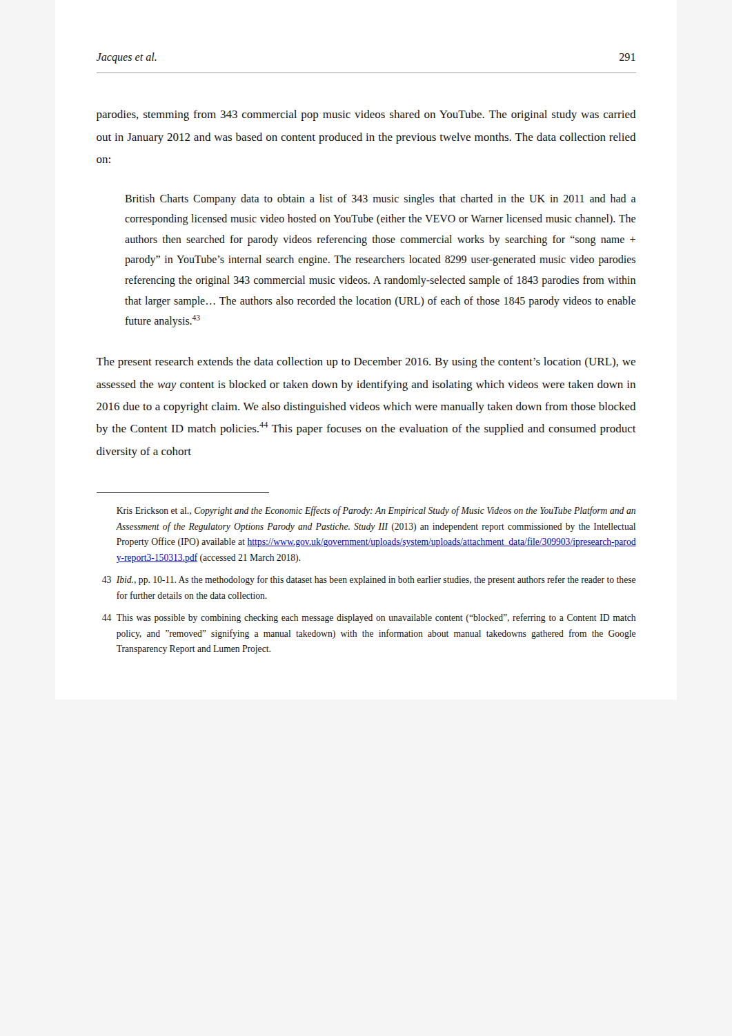Jacques et al. 291
parodies, stemming from 343 commercial pop music videos shared on YouTube. The original study was carried out in January 2012 and was based on content produced in the previous twelve months. The data collection relied on:
British Charts Company data to obtain a list of 343 music singles that charted in the UK in 2011 and had a corresponding licensed music video hosted on YouTube (either the VEVO or Warner licensed music channel). The authors then searched for parody videos referencing those commercial works by searching for “song name + parody” in YouTube’s internal search engine. The researchers located 8299 user-generated music video parodies referencing the original 343 commercial music videos. A randomly-selected sample of 1843 parodies from within that larger sample… The authors also recorded the location (URL) of each of those 1845 parody videos to enable future analysis.43
The present research extends the data collection up to December 2016. By using the content’s location (URL), we assessed the way content is blocked or taken down by identifying and isolating which videos were taken down in 2016 due to a copyright claim. We also distinguished videos which were manually taken down from those blocked by the Content ID match policies.44 This paper focuses on the evaluation of the supplied and consumed product diversity of a cohort
Kris Erickson et al., Copyright and the Economic Effects of Parody: An Empirical Study of Music Videos on the YouTube Platform and an Assessment of the Regulatory Options Parody and Pastiche. Study III (2013) an independent report commissioned by the Intellectual Property Office (IPO) available at https://www.gov.uk/government/uploads/system/uploads/attachment_data/file/309903/ipresearch-parody-report3-150313.pdf (accessed 21 March 2018).
43 Ibid., pp. 10-11. As the methodology for this dataset has been explained in both earlier studies, the present authors refer the reader to these for further details on the data collection.
44 This was possible by combining checking each message displayed on unavailable content (“blocked”, referring to a Content ID match policy, and ”removed” signifying a manual takedown) with the information about manual takedowns gathered from the Google Transparency Report and Lumen Project.